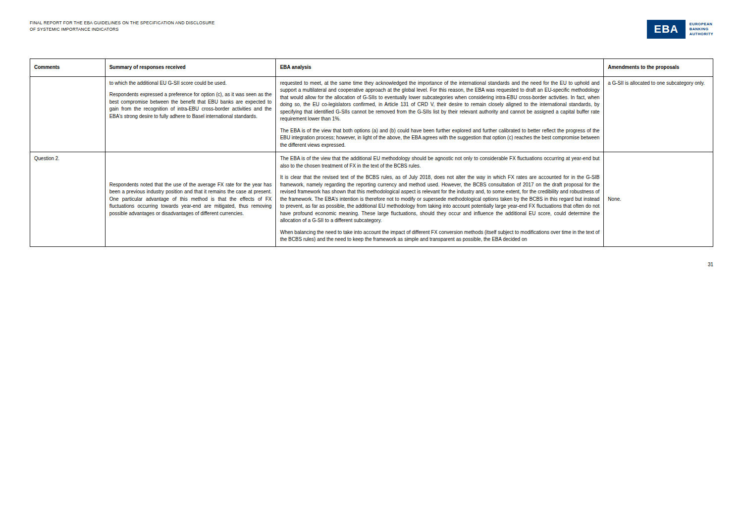FINAL REPORT FOR THE EBA GUIDELINES ON THE SPECIFICATION AND DISCLOSURE
OF SYSTEMIC IMPORTANCE INDICATORS
EBA
EUROPEAN
BANKING
AUTHORITY
| Comments | Summary of responses received | EBA analysis | Amendments to the proposals |
| --- | --- | --- | --- |
| | to which the additional EU G-SII score could be used. Respondents expressed a preference for option (c), as it was seen as the best compromise between the benefit that EBU banks are expected to gain from the recognition of intra-EBU cross-border activities and the EBA's strong desire to fully adhere to Basel international standards. | requested to meet, at the same time they acknowledged the importance of the international standards and the need for the EU to uphold and support a multilateral and cooperative approach at the global level. For this reason, the EBA was requested to draft an EU-specific methodology that would allow for the allocation of G-SIIs to eventually lower subcategories when considering intra-EBU cross-border activities. In fact, when doing so, the EU co-legislators confirmed, in Article 131 of CRD V, their desire to remain closely aligned to the international standards, by specifying that identified G-SIIs cannot be removed from the G-SIIs list by their relevant authority and cannot be assigned a capital buffer rate requirement lower than 1%. The EBA is of the view that both options (a) and (b) could have been further explored and further calibrated to better reflect the progress of the EBU integration process; however, in light of the above, the EBA agrees with the suggestion that option (c) reaches the best compromise between the different views expressed. | a G-SII is allocated to one subcategory only. |
| Question 2. | Respondents noted that the use of the average FX rate for the year has been a previous industry position and that it remains the case at present. One particular advantage of this method is that the effects of FX fluctuations occurring towards year-end are mitigated, thus removing possible advantages or disadvantages of different currencies. | The EBA is of the view that the additional EU methodology should be agnostic not only to considerable FX fluctuations occurring at year-end but also to the chosen treatment of FX in the text of the BCBS rules. It is clear that the revised text of the BCBS rules, as of July 2018, does not alter the way in which FX rates are accounted for in the G-SIB framework, namely regarding the reporting currency and method used. However, the BCBS consultation of 2017 on the draft proposal for the revised framework has shown that this methodological aspect is relevant for the industry and, to some extent, for the credibility and robustness of the framework. The EBA's intention is therefore not to modify or supersede methodological options taken by the BCBS in this regard but instead to prevent, as far as possible, the additional EU methodology from taking into account potentially large year-end FX fluctuations that often do not have profound economic meaning. These large fluctuations, should they occur and influence the additional EU score, could determine the allocation of a G-SII to a different subcategory. When balancing the need to take into account the impact of different FX conversion methods (itself subject to modifications over time in the text of the BCBS rules) and the need to keep the framework as simple and transparent as possible, the EBA decided on | None. |
31